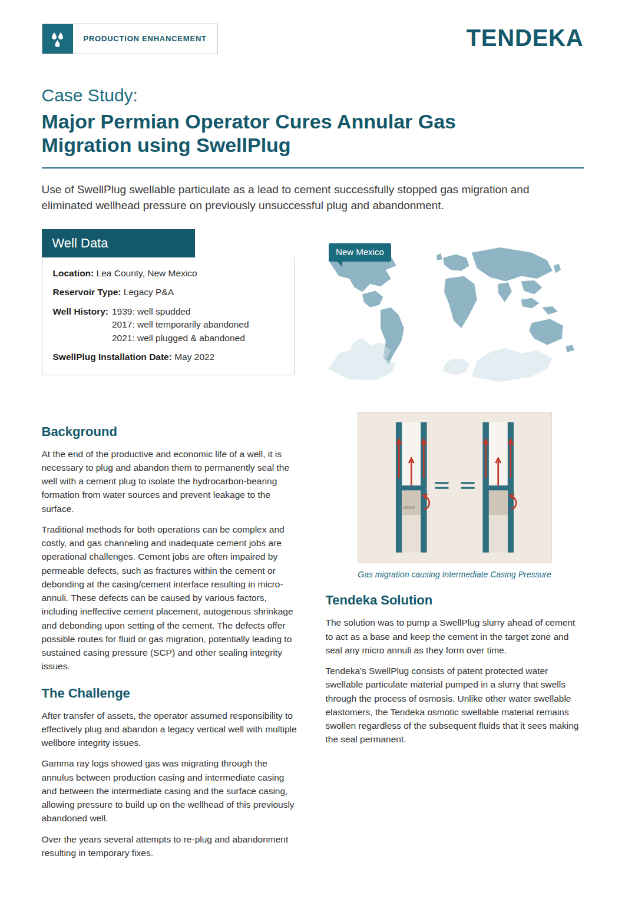Production Enhancement
TENDEKA
Case Study:
Major Permian Operator Cures Annular Gas Migration using SwellPlug
Use of SwellPlug swellable particulate as a lead to cement successfully stopped gas migration and eliminated wellhead pressure on previously unsuccessful plug and abandonment.
Well Data
Location: Lea County, New Mexico
Reservoir Type: Legacy P&A
Well History: 1939: well spudded 2017: well temporarily abandoned 2021: well plugged & abandoned
SwellPlug Installation Date: May 2022
New Mexico
Background
At the end of the productive and economic life of a well, it is necessary to plug and abandon them to permanently seal the well with a cement plug to isolate the hydrocarbon-bearing formation from water sources and prevent leakage to the surface.
Traditional methods for both operations can be complex and costly, and gas channeling and inadequate cement jobs are operational challenges. Cement jobs are often impaired by permeable defects, such as fractures within the cement or debonding at the casing/cement interface resulting in micro-annuli. These defects can be caused by various factors, including ineffective cement placement, autogenous shrinkage and debonding upon setting of the cement. The defects offer possible routes for fluid or gas migration, potentially leading to sustained casing pressure (SCP) and other sealing integrity issues.
The Challenge
After transfer of assets, the operator assumed responsibility to effectively plug and abandon a legacy vertical well with multiple wellbore integrity issues.
Gamma ray logs showed gas was migrating through the annulus between production casing and intermediate casing and between the intermediate casing and the surface casing, allowing pressure to build up on the wellhead of this previously abandoned well.
Over the years several attempts to re-plug and abandonment resulting in temporary fixes.
LOSES
Gas migration causing Intermediate Casing Pressure
Tendeka Solution
The solution was to pump a SwellPlug slurry ahead of cement to act as a base and keep the cement in the target zone and seal any micro annuli as they form over time.
Tendeka's SwellPlug consists of patent protected water swellable particulate material pumped in a slurry that swells through the process of osmosis. Unlike other water swellable elastomers, the Tendeka osmotic swellable material remains swollen regardless of the subsequent fluids that it sees making the seal permanent.